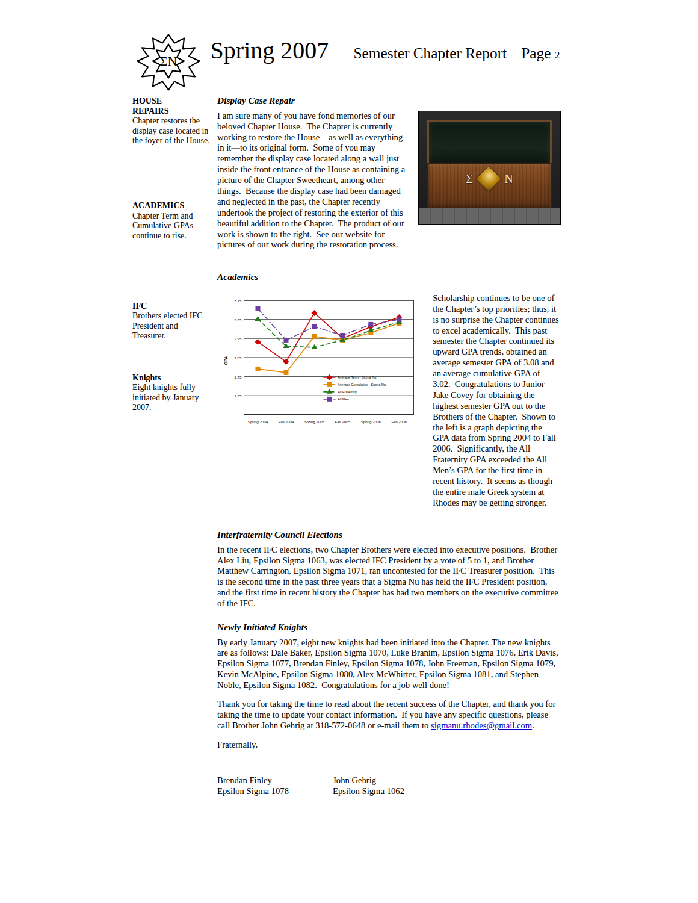ΣN
Spring 2007 Semester Chapter Report Page 2
House
Repairs Chapter restores the display case located in the foyer of the House.
Academics Chapter Term and Cumulative GPAs continue to rise.
IFC Brothers elected IFC President and Treasurer.
Knights Eight knights fully initiated by January 2007.
Display Case Repair
I am sure many of you have fond memories of our beloved Chapter House. The Chapter is currently working to restore the House—as well as everything in it—to its original form. Some of you may remember the display case located along a wall just inside the front entrance of the House as containing a picture of the Chapter Sweetheart, among other things. Because the display case had been damaged and neglected in the past, the Chapter recently undertook the project of restoring the exterior of this beautiful addition to the Chapter. The product of our work is shown to the right. See our website for pictures of our work during the restoration process.
Σ N
Academics
3.15 3.05 2.95 2.85 2.75 2.65 GPA Spring 2004 Fall 2004 Spring 2005 Fall 2005 Spring 2006 Fall 2006 Average Term - Sigma Nu Average Cumulative - Sigma Nu All Fraternity All Men
Scholarship continues to be one of the Chapter’s top priorities; thus, it is no surprise the Chapter continues to excel academically. This past semester the Chapter continued its upward GPA trends, obtained an average semester GPA of 3.08 and an average cumulative GPA of 3.02. Congratulations to Junior Jake Covey for obtaining the highest semester GPA out to the Brothers of the Chapter. Shown to the left is a graph depicting the GPA data from Spring 2004 to Fall 2006. Significantly, the All Fraternity GPA exceeded the All Men’s GPA for the first time in recent history. It seems as though the entire male Greek system at Rhodes may be getting stronger.
Interfraternity Council Elections
In the recent IFC elections, two Chapter Brothers were elected into executive positions. Brother Alex Liu, Epsilon Sigma 1063, was elected IFC President by a vote of 5 to 1, and Brother Matthew Carrington, Epsilon Sigma 1071, ran uncontested for the IFC Treasurer position. This is the second time in the past three years that a Sigma Nu has held the IFC President position, and the first time in recent history the Chapter has had two members on the executive committee of the IFC.
Newly Initiated Knights
By early January 2007, eight new knights had been initiated into the Chapter. The new knights are as follows: Dale Baker, Epsilon Sigma 1070, Luke Branim, Epsilon Sigma 1076, Erik Davis, Epsilon Sigma 1077, Brendan Finley, Epsilon Sigma 1078, John Freeman, Epsilon Sigma 1079, Kevin McAlpine, Epsilon Sigma 1080, Alex McWhirter, Epsilon Sigma 1081, and Stephen Noble, Epsilon Sigma 1082. Congratulations for a job well done!
Thank you for taking the time to read about the recent success of the Chapter, and thank you for taking the time to update your contact information. If you have any specific questions, please call Brother John Gehrig at 318-572-0648 or e-mail them to sigmanu.rhodes@gmail.com.
Fraternally,
Brendan Finley
John Gehrig
Epsilon Sigma 1078
Epsilon Sigma 1062